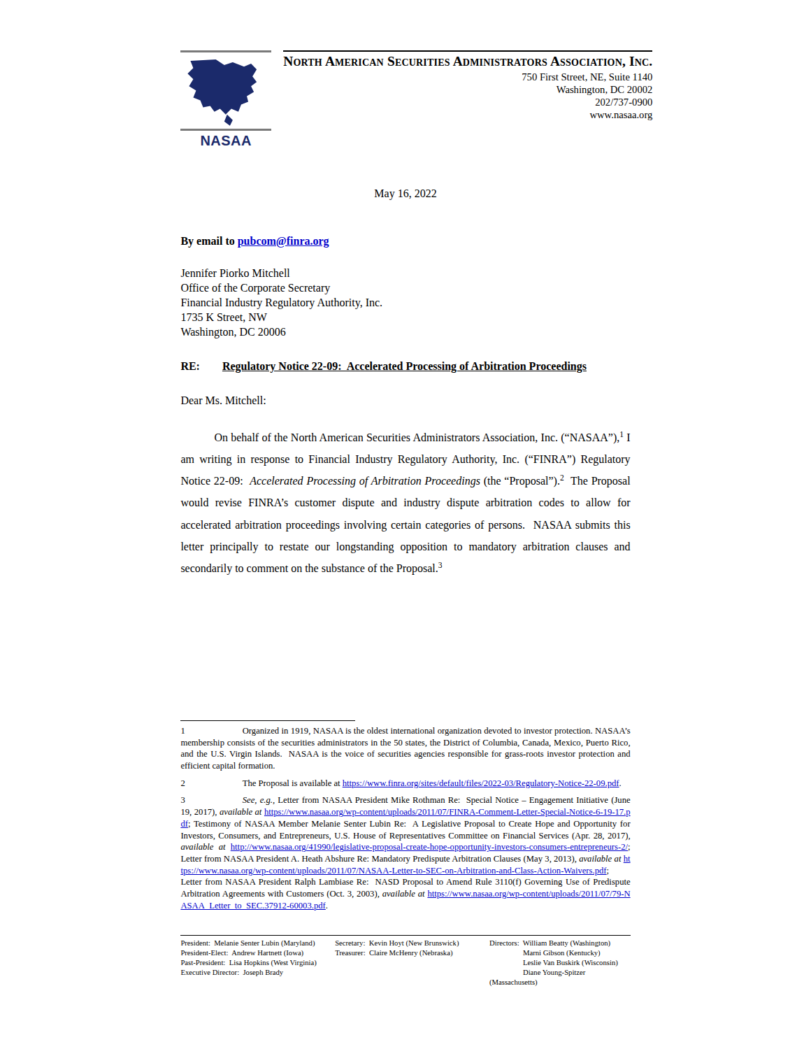NASAA
North American Securities Administrators Association, Inc.
750 First Street, NE, Suite 1140
Washington, DC 20002
202/737-0900
www.nasaa.org
May 16, 2022
By email to pubcom@finra.org
Jennifer Piorko Mitchell
Office of the Corporate Secretary
Financial Industry Regulatory Authority, Inc.
1735 K Street, NW
Washington, DC 20006
RE: Regulatory Notice 22-09: Accelerated Processing of Arbitration Proceedings
Dear Ms. Mitchell:
On behalf of the North American Securities Administrators Association, Inc. (“NASAA”),1 I am writing in response to Financial Industry Regulatory Authority, Inc. (“FINRA”) Regulatory Notice 22-09: Accelerated Processing of Arbitration Proceedings (the “Proposal”).2 The Proposal would revise FINRA’s customer dispute and industry dispute arbitration codes to allow for accelerated arbitration proceedings involving certain categories of persons. NASAA submits this letter principally to restate our longstanding opposition to mandatory arbitration clauses and secondarily to comment on the substance of the Proposal.3
1 Organized in 1919, NASAA is the oldest international organization devoted to investor protection. NASAA’s membership consists of the securities administrators in the 50 states, the District of Columbia, Canada, Mexico, Puerto Rico, and the U.S. Virgin Islands. NASAA is the voice of securities agencies responsible for grass-roots investor protection and efficient capital formation.
2 The Proposal is available at https://www.finra.org/sites/default/files/2022-03/Regulatory-Notice-22-09.pdf.
3 See, e.g., Letter from NASAA President Mike Rothman Re: Special Notice – Engagement Initiative (June 19, 2017), available at https://www.nasaa.org/wp-content/uploads/2011/07/FINRA-Comment-Letter-Special-Notice-6-19-17.pdf; Testimony of NASAA Member Melanie Senter Lubin Re: A Legislative Proposal to Create Hope and Opportunity for Investors, Consumers, and Entrepreneurs, U.S. House of Representatives Committee on Financial Services (Apr. 28, 2017), available at http://www.nasaa.org/41990/legislative-proposal-create-hope-opportunity-investors-consumers-entrepreneurs-2/; Letter from NASAA President A. Heath Abshure Re: Mandatory Predispute Arbitration Clauses (May 3, 2013), available at https://www.nasaa.org/wp-content/uploads/2011/07/NASAA-Letter-to-SEC-on-Arbitration-and-Class-Action-Waivers.pdf; Letter from NASAA President Ralph Lambiase Re: NASD Proposal to Amend Rule 3110(f) Governing Use of Predispute Arbitration Agreements with Customers (Oct. 3, 2003), available at https://www.nasaa.org/wp-content/uploads/2011/07/79-NASAA_Letter_to_SEC.37912-60003.pdf.
President: Melanie Senter Lubin (Maryland)
President-Elect: Andrew Hartnett (Iowa)
Past-President: Lisa Hopkins (West Virginia)
Executive Director: Joseph Brady
Secretary: Kevin Hoyt (New Brunswick)
Treasurer: Claire McHenry (Nebraska)
Directors: William Beatty (Washington)
Marni Gibson (Kentucky)
Leslie Van Buskirk (Wisconsin)
Diane Young-Spitzer (Massachusetts)